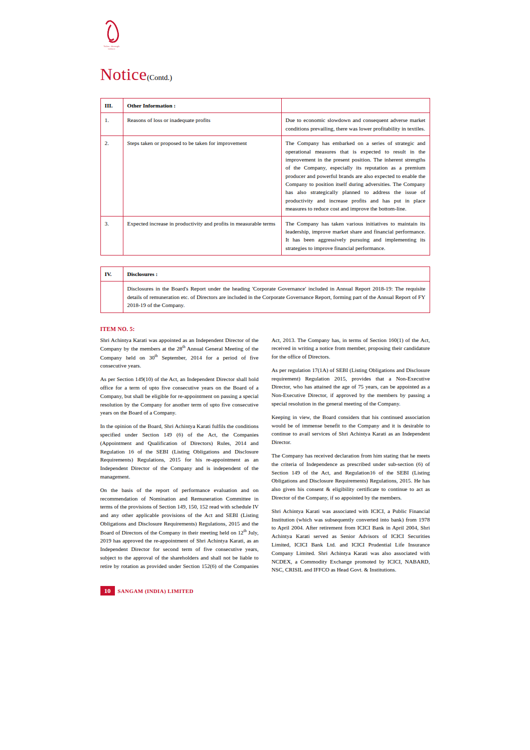Value through values
Notice(Contd.)
| III. | Other Information : | |
| 1. | Reasons of loss or inadequate profits | Due to economic slowdown and consequent adverse market conditions prevailing, there was lower profitability in textiles. |
| 2. | Steps taken or proposed to be taken for improvement | The Company has embarked on a series of strategic and operational measures that is expected to result in the improvement in the present position. The inherent strengths of the Company, especially its reputation as a premium producer and powerful brands are also expected to enable the Company to position itself during adversities. The Company has also strategically planned to address the issue of productivity and increase profits and has put in place measures to reduce cost and improve the bottom-line. |
| 3. | Expected increase in productivity and profits in measurable terms | The Company has taken various initiatives to maintain its leadership, improve market share and financial performance. It has been aggressively pursuing and implementing its strategies to improve financial performance. |
| IV. | Disclosures : |
| | Disclosures in the Board's Report under the heading 'Corporate Governance' included in Annual Report 2018-19: The requisite details of remuneration etc. of Directors are included in the Corporate Governance Report, forming part of the Annual Report of FY 2018-19 of the Company. |
ITEM NO. 5:
Shri Achintya Karati was appointed as an Independent Director of the Company by the members at the 28th Annual General Meeting of the Company held on 30th September, 2014 for a period of five consecutive years.
As per Section 149(10) of the Act, an Independent Director shall hold office for a term of upto five consecutive years on the Board of a Company, but shall be eligible for re-appointment on passing a special resolution by the Company for another term of upto five consecutive years on the Board of a Company.
In the opinion of the Board, Shri Achintya Karati fulfils the conditions specified under Section 149 (6) of the Act, the Companies (Appointment and Qualification of Directors) Rules, 2014 and Regulation 16 of the SEBI (Listing Obligations and Disclosure Requirements) Regulations, 2015 for his re-appointment as an Independent Director of the Company and is independent of the management.
On the basis of the report of performance evaluation and on recommendation of Nomination and Remuneration Committee in terms of the provisions of Section 149, 150, 152 read with schedule IV and any other applicable provisions of the Act and SEBI (Listing Obligations and Disclosure Requirements) Regulations, 2015 and the Board of Directors of the Company in their meeting held on 12th July, 2019 has approved the re-appointment of Shri Achintya Karati, as an Independent Director for second term of five consecutive years, subject to the approval of the shareholders and shall not be liable to retire by rotation as provided under Section 152(6) of the Companies Act, 2013. The Company has, in terms of Section 160(1) of the Act, received in writing a notice from member, proposing their candidature for the office of Directors.
As per regulation 17(1A) of SEBI (Listing Obligations and Disclosure requirement) Regulation 2015, provides that a Non-Executive Director, who has attained the age of 75 years, can be appointed as a Non-Executive Director, if approved by the members by passing a special resolution in the general meeting of the Company.
Keeping in view, the Board considers that his continued association would be of immense benefit to the Company and it is desirable to continue to avail services of Shri Achintya Karati as an Independent Director.
The Company has received declaration from him stating that he meets the criteria of Independence as prescribed under sub-section (6) of Section 149 of the Act, and Regulation16 of the SEBI (Listing Obligations and Disclosure Requirements) Regulations, 2015. He has also given his consent & eligibility certificate to continue to act as Director of the Company, if so appointed by the members.
Shri Achintya Karati was associated with ICICI, a Public Financial Institution (which was subsequently converted into bank) from 1978 to April 2004. After retirement from ICICI Bank in April 2004, Shri Achintya Karati served as Senior Advisors of ICICI Securities Limited, ICICI Bank Ltd. and ICICI Prudential Life Insurance Company Limited. Shri Achintya Karati was also associated with NCDEX, a Commodity Exchange promoted by ICICI, NABARD, NSC, CRISIL and IFFCO as Head Govt. & Institutions.
10
SANGAM (INDIA) LIMITED